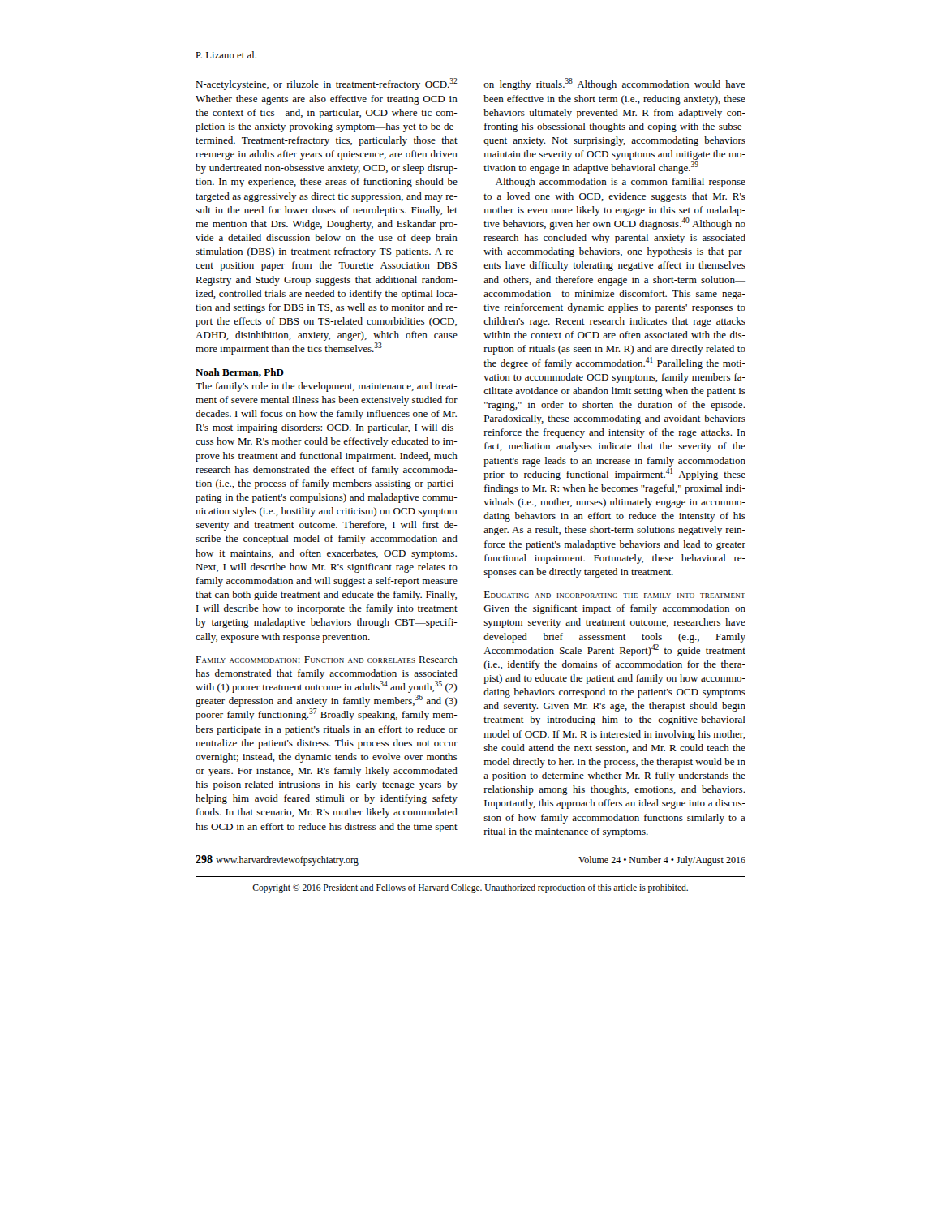P. Lizano et al.
N-acetylcysteine, or riluzole in treatment-refractory OCD.32 Whether these agents are also effective for treating OCD in the context of tics—and, in particular, OCD where tic completion is the anxiety-provoking symptom—has yet to be determined. Treatment-refractory tics, particularly those that reemerge in adults after years of quiescence, are often driven by undertreated non-obsessive anxiety, OCD, or sleep disruption. In my experience, these areas of functioning should be targeted as aggressively as direct tic suppression, and may result in the need for lower doses of neuroleptics. Finally, let me mention that Drs. Widge, Dougherty, and Eskandar provide a detailed discussion below on the use of deep brain stimulation (DBS) in treatment-refractory TS patients. A recent position paper from the Tourette Association DBS Registry and Study Group suggests that additional randomized, controlled trials are needed to identify the optimal location and settings for DBS in TS, as well as to monitor and report the effects of DBS on TS-related comorbidities (OCD, ADHD, disinhibition, anxiety, anger), which often cause more impairment than the tics themselves.33
Noah Berman, PhD
The family's role in the development, maintenance, and treatment of severe mental illness has been extensively studied for decades. I will focus on how the family influences one of Mr. R's most impairing disorders: OCD. In particular, I will discuss how Mr. R's mother could be effectively educated to improve his treatment and functional impairment. Indeed, much research has demonstrated the effect of family accommodation (i.e., the process of family members assisting or participating in the patient's compulsions) and maladaptive communication styles (i.e., hostility and criticism) on OCD symptom severity and treatment outcome. Therefore, I will first describe the conceptual model of family accommodation and how it maintains, and often exacerbates, OCD symptoms. Next, I will describe how Mr. R's significant rage relates to family accommodation and will suggest a self-report measure that can both guide treatment and educate the family. Finally, I will describe how to incorporate the family into treatment by targeting maladaptive behaviors through CBT—specifically, exposure with response prevention.
Family accommodation: Function and correlates Research has demonstrated that family accommodation is associated with (1) poorer treatment outcome in adults34 and youth,35 (2) greater depression and anxiety in family members,36 and (3) poorer family functioning.37 Broadly speaking, family members participate in a patient's rituals in an effort to reduce or neutralize the patient's distress. This process does not occur overnight; instead, the dynamic tends to evolve over months or years. For instance, Mr. R's family likely accommodated his poison-related intrusions in his early teenage years by helping him avoid feared stimuli or by identifying safety foods. In that scenario, Mr. R's mother likely accommodated his OCD in an effort to reduce his distress and the time spent on lengthy rituals.38 Although accommodation would have been effective in the short term (i.e., reducing anxiety), these behaviors ultimately prevented Mr. R from adaptively confronting his obsessional thoughts and coping with the subsequent anxiety. Not surprisingly, accommodating behaviors maintain the severity of OCD symptoms and mitigate the motivation to engage in adaptive behavioral change.39
Although accommodation is a common familial response to a loved one with OCD, evidence suggests that Mr. R's mother is even more likely to engage in this set of maladaptive behaviors, given her own OCD diagnosis.40 Although no research has concluded why parental anxiety is associated with accommodating behaviors, one hypothesis is that parents have difficulty tolerating negative affect in themselves and others, and therefore engage in a short-term solution—accommodation—to minimize discomfort. This same negative reinforcement dynamic applies to parents' responses to children's rage. Recent research indicates that rage attacks within the context of OCD are often associated with the disruption of rituals (as seen in Mr. R) and are directly related to the degree of family accommodation.41 Paralleling the motivation to accommodate OCD symptoms, family members facilitate avoidance or abandon limit setting when the patient is "raging," in order to shorten the duration of the episode. Paradoxically, these accommodating and avoidant behaviors reinforce the frequency and intensity of the rage attacks. In fact, mediation analyses indicate that the severity of the patient's rage leads to an increase in family accommodation prior to reducing functional impairment.41 Applying these findings to Mr. R: when he becomes "rageful," proximal individuals (i.e., mother, nurses) ultimately engage in accommodating behaviors in an effort to reduce the intensity of his anger. As a result, these short-term solutions negatively reinforce the patient's maladaptive behaviors and lead to greater functional impairment. Fortunately, these behavioral responses can be directly targeted in treatment.
Educating and incorporating the family into treatment Given the significant impact of family accommodation on symptom severity and treatment outcome, researchers have developed brief assessment tools (e.g., Family Accommodation Scale–Parent Report)42 to guide treatment (i.e., identify the domains of accommodation for the therapist) and to educate the patient and family on how accommodating behaviors correspond to the patient's OCD symptoms and severity. Given Mr. R's age, the therapist should begin treatment by introducing him to the cognitive-behavioral model of OCD. If Mr. R is interested in involving his mother, she could attend the next session, and Mr. R could teach the model directly to her. In the process, the therapist would be in a position to determine whether Mr. R fully understands the relationship among his thoughts, emotions, and behaviors. Importantly, this approach offers an ideal segue into a discussion of how family accommodation functions similarly to a ritual in the maintenance of symptoms.
298 www.harvardreviewofpsychiatry.org Volume 24 • Number 4 • July/August 2016
Copyright © 2016 President and Fellows of Harvard College. Unauthorized reproduction of this article is prohibited.